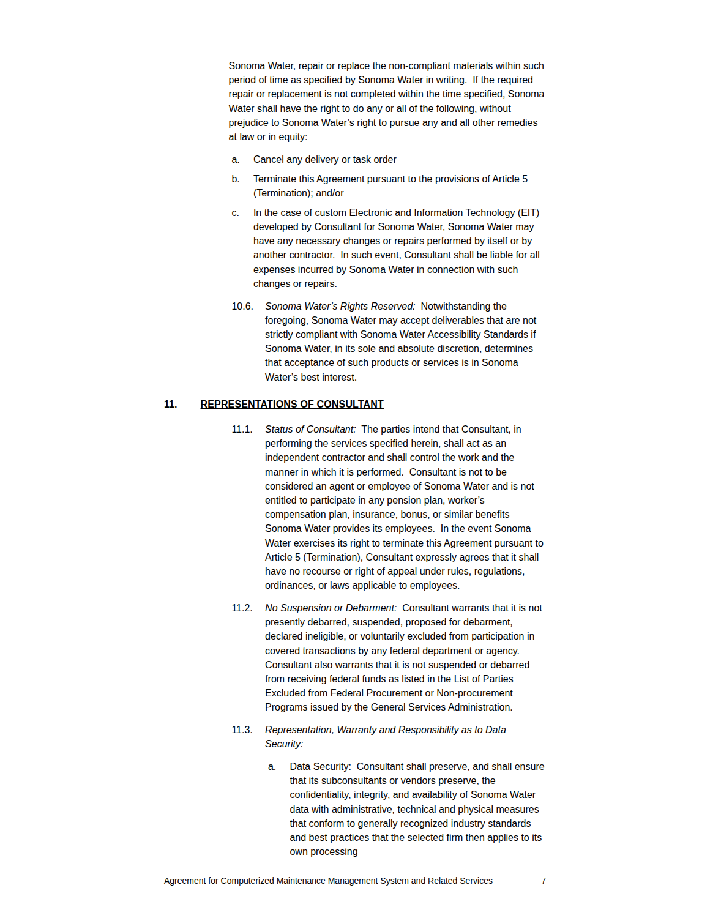Sonoma Water, repair or replace the non-compliant materials within such period of time as specified by Sonoma Water in writing. If the required repair or replacement is not completed within the time specified, Sonoma Water shall have the right to do any or all of the following, without prejudice to Sonoma Water’s right to pursue any and all other remedies at law or in equity:
Cancel any delivery or task order
Terminate this Agreement pursuant to the provisions of Article 5 (Termination); and/or
In the case of custom Electronic and Information Technology (EIT) developed by Consultant for Sonoma Water, Sonoma Water may have any necessary changes or repairs performed by itself or by another contractor. In such event, Consultant shall be liable for all expenses incurred by Sonoma Water in connection with such changes or repairs.
10.6.
Sonoma Water’s Rights Reserved: Notwithstanding the foregoing, Sonoma Water may accept deliverables that are not strictly compliant with Sonoma Water Accessibility Standards if Sonoma Water, in its sole and absolute discretion, determines that acceptance of such products or services is in Sonoma Water’s best interest.
11.
REPRESENTATIONS OF CONSULTANT
11.1.
Status of Consultant: The parties intend that Consultant, in performing the services specified herein, shall act as an independent contractor and shall control the work and the manner in which it is performed. Consultant is not to be considered an agent or employee of Sonoma Water and is not entitled to participate in any pension plan, worker’s compensation plan, insurance, bonus, or similar benefits Sonoma Water provides its employees. In the event Sonoma Water exercises its right to terminate this Agreement pursuant to Article 5 (Termination), Consultant expressly agrees that it shall have no recourse or right of appeal under rules, regulations, ordinances, or laws applicable to employees.
11.2.
No Suspension or Debarment: Consultant warrants that it is not presently debarred, suspended, proposed for debarment, declared ineligible, or voluntarily excluded from participation in covered transactions by any federal department or agency. Consultant also warrants that it is not suspended or debarred from receiving federal funds as listed in the List of Parties Excluded from Federal Procurement or Non-procurement Programs issued by the General Services Administration.
11.3.
Representation, Warranty and Responsibility as to Data Security:
Data Security: Consultant shall preserve, and shall ensure that its subconsultants or vendors preserve, the confidentiality, integrity, and availability of Sonoma Water data with administrative, technical and physical measures that conform to generally recognized industry standards and best practices that the selected firm then applies to its own processing
Agreement for Computerized Maintenance Management System and Related Services 7